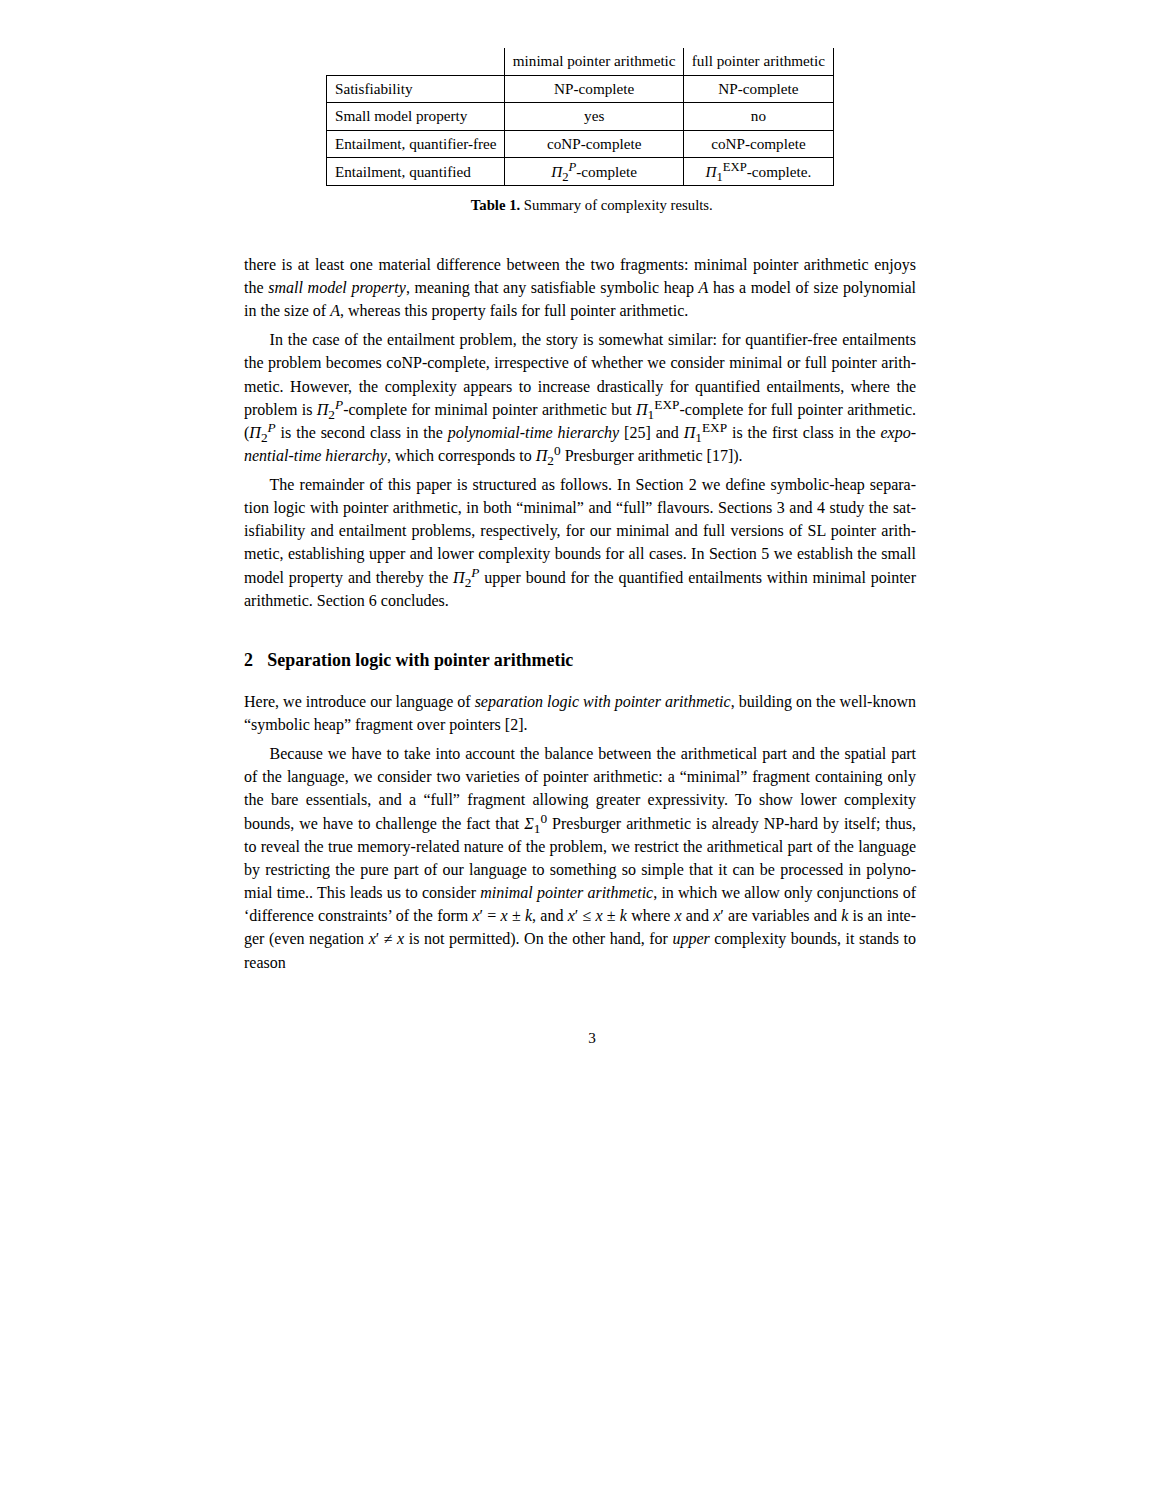| | minimal pointer arithmetic | full pointer arithmetic |
| --- | --- | --- |
| Satisfiability | NP-complete | NP-complete |
| Small model property | yes | no |
| Entailment, quantifier-free | coNP-complete | coNP-complete |
| Entailment, quantified | Π 2 P -complete | Π 1 EXP -complete. |
Table 1. Summary of complexity results.
there is at least one material difference between the two fragments: minimal pointer arithmetic enjoys the small model property, meaning that any satisfiable symbolic heap A has a model of size polynomial in the size of A, whereas this property fails for full pointer arithmetic.
In the case of the entailment problem, the story is somewhat similar: for quantifier-free entailments the problem becomes coNP-complete, irrespective of whether we consider minimal or full pointer arithmetic. However, the complexity appears to increase drastically for quantified entailments, where the problem is Π2P-complete for minimal pointer arithmetic but Π1EXP-complete for full pointer arithmetic. (Π2P is the second class in the polynomial-time hierarchy [25] and Π1EXP is the first class in the exponential-time hierarchy, which corresponds to Π20 Presburger arithmetic [17]).
The remainder of this paper is structured as follows. In Section 2 we define symbolic-heap separation logic with pointer arithmetic, in both “minimal” and “full” flavours. Sections 3 and 4 study the satisfiability and entailment problems, respectively, for our minimal and full versions of SL pointer arithmetic, establishing upper and lower complexity bounds for all cases. In Section 5 we establish the small model property and thereby the Π2P upper bound for the quantified entailments within minimal pointer arithmetic. Section 6 concludes.
2 Separation logic with pointer arithmetic
Here, we introduce our language of separation logic with pointer arithmetic, building on the well-known “symbolic heap” fragment over pointers [2].
Because we have to take into account the balance between the arithmetical part and the spatial part of the language, we consider two varieties of pointer arithmetic: a “minimal” fragment containing only the bare essentials, and a “full” fragment allowing greater expressivity. To show lower complexity bounds, we have to challenge the fact that Σ10 Presburger arithmetic is already NP-hard by itself; thus, to reveal the true memory-related nature of the problem, we restrict the arithmetical part of the language by restricting the pure part of our language to something so simple that it can be processed in polynomial time.. This leads us to consider minimal pointer arithmetic, in which we allow only conjunctions of ‘difference constraints’ of the form x′ = x ± k, and x′ ≤ x ± k where x and x′ are variables and k is an integer (even negation x′ ≠ x is not permitted). On the other hand, for upper complexity bounds, it stands to reason
3